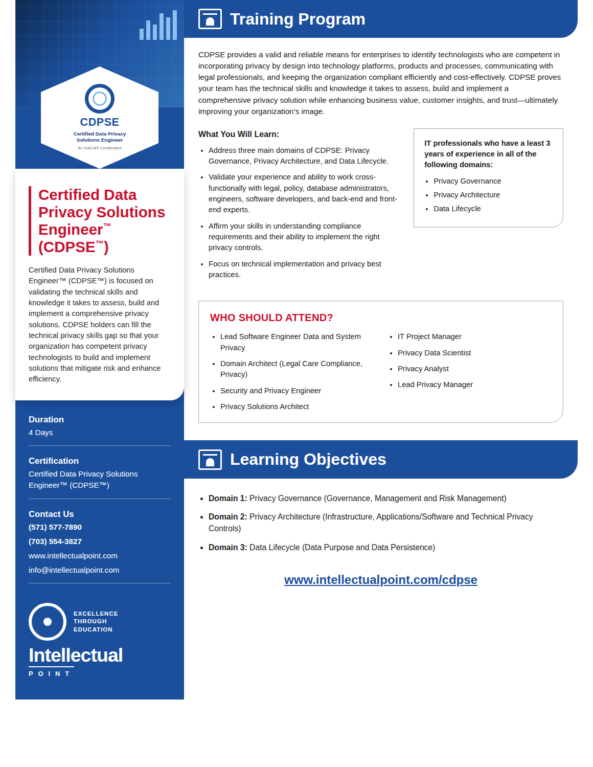CDPSE
Certified Data Privacy Solutions Engineer
An ISACA® Certification
Certified Data Privacy Solutions Engineer™ (CDPSE™)
Certified Data Privacy Solutions Engineer™ (CDPSE™) is focused on validating the technical skills and knowledge it takes to assess, build and implement a comprehensive privacy solutions. CDPSE holders can fill the technical privacy skills gap so that your organization has competent privacy technologists to build and implement solutions that mitigate risk and enhance efficiency.
Duration
4 Days
Certification
Certified Data Privacy Solutions Engineer™ (CDPSE™)
Contact Us
(571) 577-7890
(703) 554-3827
www.intellectualpoint.com
info@intellectualpoint.com
EXCELLENCE
THROUGH
EDUCATION
Intellectual
POINT
Training Program
CDPSE provides a valid and reliable means for enterprises to identify technologists who are competent in incorporating privacy by design into technology platforms, products and processes, communicating with legal professionals, and keeping the organization compliant efficiently and cost-effectively. CDPSE proves your team has the technical skills and knowledge it takes to assess, build and implement a comprehensive privacy solution while enhancing business value, customer insights, and trust—ultimately improving your organization’s image.
What You Will Learn:
Address three main domains of CDPSE: Privacy Governance, Privacy Architecture, and Data Lifecycle.
Validate your experience and ability to work cross-functionally with legal, policy, database administrators, engineers, software developers, and back-end and front-end experts.
Affirm your skills in understanding compliance requirements and their ability to implement the right privacy controls.
Focus on technical implementation and privacy best practices.
IT professionals who have a least 3 years of experience in all of the following domains:
Privacy Governance
Privacy Architecture
Data Lifecycle
WHO SHOULD ATTEND?
Lead Software Engineer Data and System Privacy
Domain Architect (Legal Care Compliance, Privacy)
Security and Privacy Engineer
Privacy Solutions Architect
IT Project Manager
Privacy Data Scientist
Privacy Analyst
Lead Privacy Manager
Learning Objectives
Domain 1: Privacy Governance (Governance, Management and Risk Management)
Domain 2: Privacy Architecture (Infrastructure, Applications/Software and Technical Privacy Controls)
Domain 3: Data Lifecycle (Data Purpose and Data Persistence)
www.intellectualpoint.com/cdpse